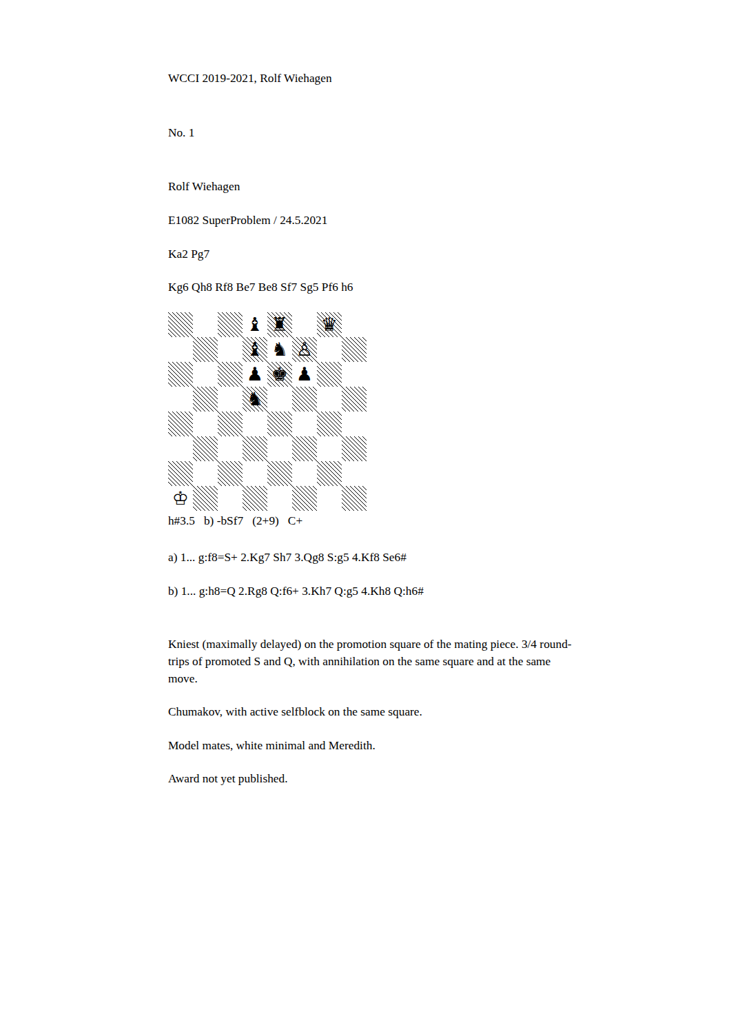WCCI 2019-2021, Rolf Wiehagen
No. 1
Rolf Wiehagen
E1082 SuperProblem / 24.5.2021
Ka2 Pg7
Kg6 Qh8 Rf8 Be7 Be8 Sf7 Sg5 Pf6 h6
| | | | ♝ | ♜ | | ♛ | |
| | | | ♝ | ♞ | ♙ | | |
| | | | ♟ | ♚ | ♟ | | |
| | | | ♞ | | | | |
| ♔ | | | | | | | |
h#3.5 b) -bSf7 (2+9) C+
a) 1... g:f8=S+ 2.Kg7 Sh7 3.Qg8 S:g5 4.Kf8 Se6#
b) 1... g:h8=Q 2.Rg8 Q:f6+ 3.Kh7 Q:g5 4.Kh8 Q:h6#
Kniest (maximally delayed) on the promotion square of the mating piece. 3/4 round-trips of promoted S and Q, with annihilation on the same square and at the same move.
Chumakov, with active selfblock on the same square.
Model mates, white minimal and Meredith.
Award not yet published.